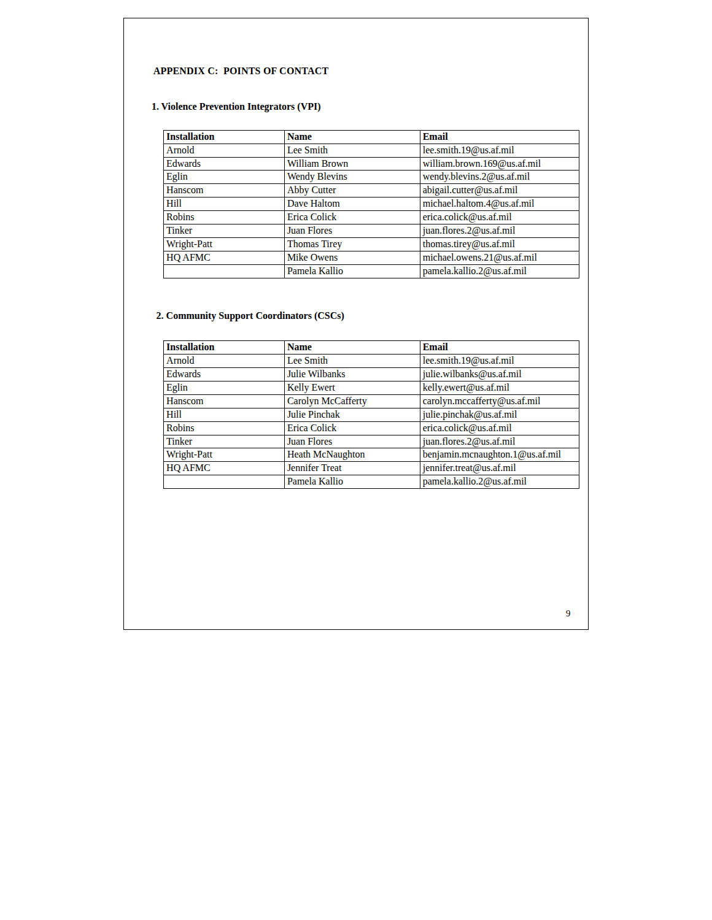APPENDIX C: POINTS OF CONTACT
1. Violence Prevention Integrators (VPI)
| Installation | Name | Email |
| --- | --- | --- |
| Arnold | Lee Smith | lee.smith.19@us.af.mil |
| Edwards | William Brown | william.brown.169@us.af.mil |
| Eglin | Wendy Blevins | wendy.blevins.2@us.af.mil |
| Hanscom | Abby Cutter | abigail.cutter@us.af.mil |
| Hill | Dave Haltom | michael.haltom.4@us.af.mil |
| Robins | Erica Colick | erica.colick@us.af.mil |
| Tinker | Juan Flores | juan.flores.2@us.af.mil |
| Wright-Patt | Thomas Tirey | thomas.tirey@us.af.mil |
| HQ AFMC | Mike Owens | michael.owens.21@us.af.mil |
| | Pamela Kallio | pamela.kallio.2@us.af.mil |
2. Community Support Coordinators (CSCs)
| Installation | Name | Email |
| --- | --- | --- |
| Arnold | Lee Smith | lee.smith.19@us.af.mil |
| Edwards | Julie Wilbanks | julie.wilbanks@us.af.mil |
| Eglin | Kelly Ewert | kelly.ewert@us.af.mil |
| Hanscom | Carolyn McCafferty | carolyn.mccafferty@us.af.mil |
| Hill | Julie Pinchak | julie.pinchak@us.af.mil |
| Robins | Erica Colick | erica.colick@us.af.mil |
| Tinker | Juan Flores | juan.flores.2@us.af.mil |
| Wright-Patt | Heath McNaughton | benjamin.mcnaughton.1@us.af.mil |
| HQ AFMC | Jennifer Treat | jennifer.treat@us.af.mil |
| | Pamela Kallio | pamela.kallio.2@us.af.mil |
9